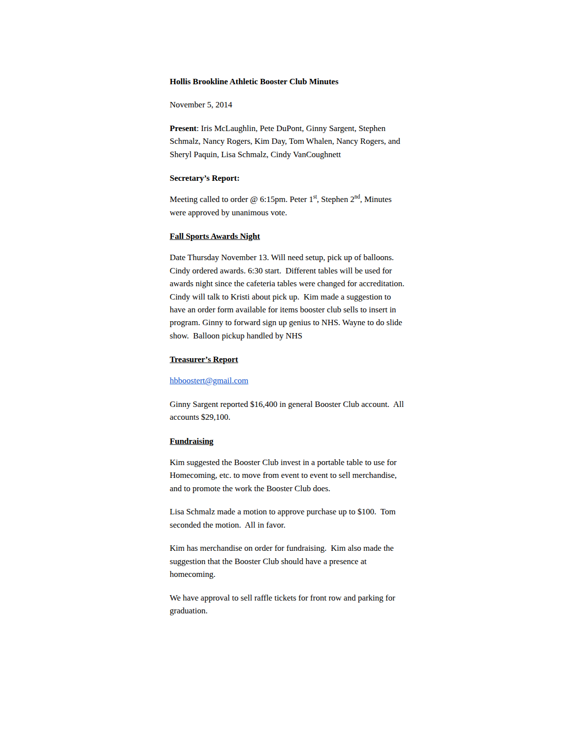Hollis Brookline Athletic Booster Club Minutes
November 5, 2014
Present: Iris McLaughlin, Pete DuPont, Ginny Sargent, Stephen Schmalz, Nancy Rogers, Kim Day, Tom Whalen, Nancy Rogers, and Sheryl Paquin, Lisa Schmalz, Cindy VanCoughnett
Secretary’s Report:
Meeting called to order @ 6:15pm. Peter 1st, Stephen 2nd, Minutes were approved by unanimous vote.
Fall Sports Awards Night
Date Thursday November 13. Will need setup, pick up of balloons. Cindy ordered awards. 6:30 start. Different tables will be used for awards night since the cafeteria tables were changed for accreditation. Cindy will talk to Kristi about pick up. Kim made a suggestion to have an order form available for items booster club sells to insert in program. Ginny to forward sign up genius to NHS. Wayne to do slide show. Balloon pickup handled by NHS
Treasurer’s Report
hbboostert@gmail.com
Ginny Sargent reported $16,400 in general Booster Club account. All accounts $29,100.
Fundraising
Kim suggested the Booster Club invest in a portable table to use for Homecoming, etc. to move from event to event to sell merchandise, and to promote the work the Booster Club does.
Lisa Schmalz made a motion to approve purchase up to $100. Tom seconded the motion. All in favor.
Kim has merchandise on order for fundraising. Kim also made the suggestion that the Booster Club should have a presence at homecoming.
We have approval to sell raffle tickets for front row and parking for graduation.